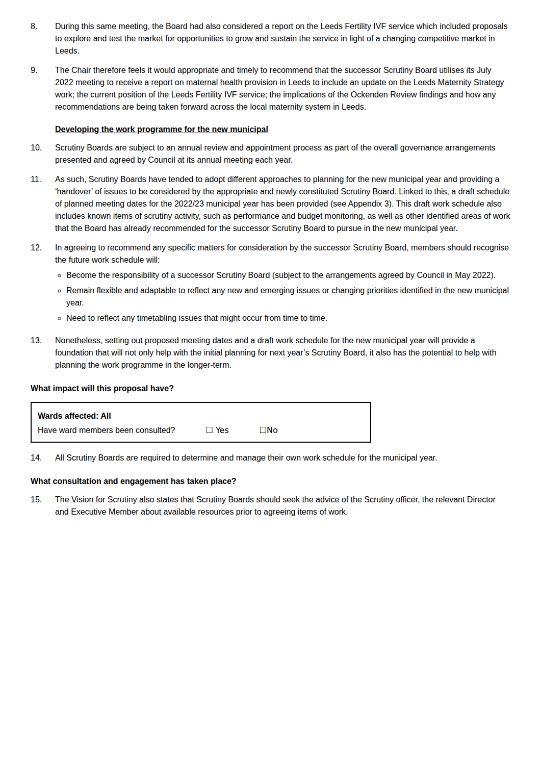8. During this same meeting, the Board had also considered a report on the Leeds Fertility IVF service which included proposals to explore and test the market for opportunities to grow and sustain the service in light of a changing competitive market in Leeds.
9. The Chair therefore feels it would appropriate and timely to recommend that the successor Scrutiny Board utilises its July 2022 meeting to receive a report on maternal health provision in Leeds to include an update on the Leeds Maternity Strategy work; the current position of the Leeds Fertility IVF service; the implications of the Ockenden Review findings and how any recommendations are being taken forward across the local maternity system in Leeds.
Developing the work programme for the new municipal
10. Scrutiny Boards are subject to an annual review and appointment process as part of the overall governance arrangements presented and agreed by Council at its annual meeting each year.
11. As such, Scrutiny Boards have tended to adopt different approaches to planning for the new municipal year and providing a ‘handover’ of issues to be considered by the appropriate and newly constituted Scrutiny Board. Linked to this, a draft schedule of planned meeting dates for the 2022/23 municipal year has been provided (see Appendix 3). This draft work schedule also includes known items of scrutiny activity, such as performance and budget monitoring, as well as other identified areas of work that the Board has already recommended for the successor Scrutiny Board to pursue in the new municipal year.
12. In agreeing to recommend any specific matters for consideration by the successor Scrutiny Board, members should recognise the future work schedule will:
Become the responsibility of a successor Scrutiny Board (subject to the arrangements agreed by Council in May 2022).
Remain flexible and adaptable to reflect any new and emerging issues or changing priorities identified in the new municipal year.
Need to reflect any timetabling issues that might occur from time to time.
13. Nonetheless, setting out proposed meeting dates and a draft work schedule for the new municipal year will provide a foundation that will not only help with the initial planning for next year’s Scrutiny Board, it also has the potential to help with planning the work programme in the longer-term.
What impact will this proposal have?
Wards affected: All
Have ward members been consulted? ☐ Yes ☐No
14. All Scrutiny Boards are required to determine and manage their own work schedule for the municipal year.
What consultation and engagement has taken place?
15. The Vision for Scrutiny also states that Scrutiny Boards should seek the advice of the Scrutiny officer, the relevant Director and Executive Member about available resources prior to agreeing items of work.